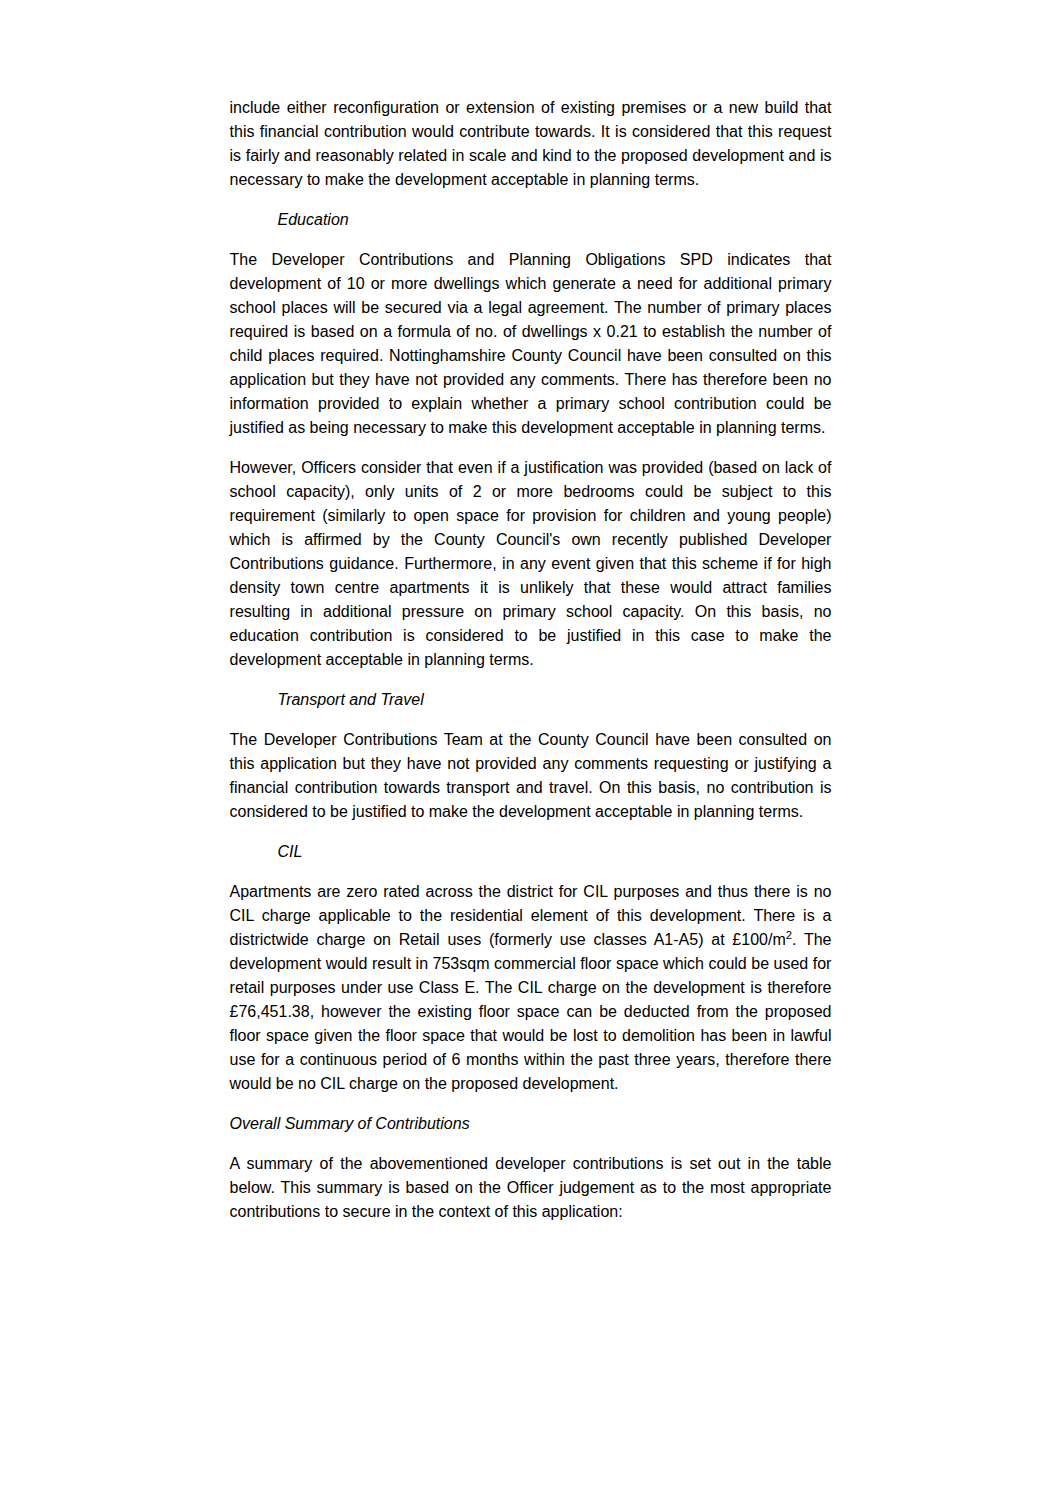include either reconfiguration or extension of existing premises or a new build that this financial contribution would contribute towards. It is considered that this request is fairly and reasonably related in scale and kind to the proposed development and is necessary to make the development acceptable in planning terms.
Education
The Developer Contributions and Planning Obligations SPD indicates that development of 10 or more dwellings which generate a need for additional primary school places will be secured via a legal agreement. The number of primary places required is based on a formula of no. of dwellings x 0.21 to establish the number of child places required. Nottinghamshire County Council have been consulted on this application but they have not provided any comments. There has therefore been no information provided to explain whether a primary school contribution could be justified as being necessary to make this development acceptable in planning terms.
However, Officers consider that even if a justification was provided (based on lack of school capacity), only units of 2 or more bedrooms could be subject to this requirement (similarly to open space for provision for children and young people) which is affirmed by the County Council's own recently published Developer Contributions guidance. Furthermore, in any event given that this scheme if for high density town centre apartments it is unlikely that these would attract families resulting in additional pressure on primary school capacity. On this basis, no education contribution is considered to be justified in this case to make the development acceptable in planning terms.
Transport and Travel
The Developer Contributions Team at the County Council have been consulted on this application but they have not provided any comments requesting or justifying a financial contribution towards transport and travel. On this basis, no contribution is considered to be justified to make the development acceptable in planning terms.
CIL
Apartments are zero rated across the district for CIL purposes and thus there is no CIL charge applicable to the residential element of this development. There is a districtwide charge on Retail uses (formerly use classes A1-A5) at £100/m2. The development would result in 753sqm commercial floor space which could be used for retail purposes under use Class E. The CIL charge on the development is therefore £76,451.38, however the existing floor space can be deducted from the proposed floor space given the floor space that would be lost to demolition has been in lawful use for a continuous period of 6 months within the past three years, therefore there would be no CIL charge on the proposed development.
Overall Summary of Contributions
A summary of the abovementioned developer contributions is set out in the table below. This summary is based on the Officer judgement as to the most appropriate contributions to secure in the context of this application: